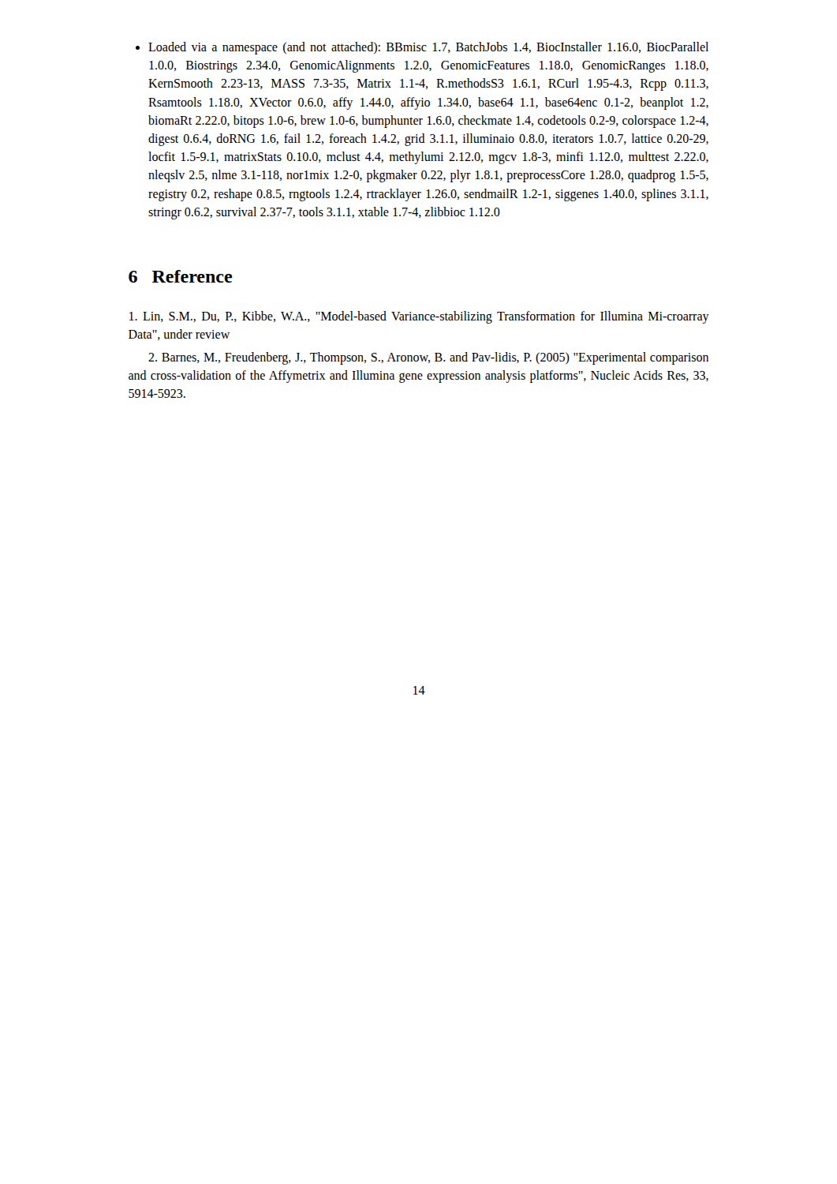Loaded via a namespace (and not attached): BBmisc 1.7, BatchJobs 1.4, BiocInstaller 1.16.0, BiocParallel 1.0.0, Biostrings 2.34.0, GenomicAlignments 1.2.0, GenomicFeatures 1.18.0, GenomicRanges 1.18.0, KernSmooth 2.23-13, MASS 7.3-35, Matrix 1.1-4, R.methodsS3 1.6.1, RCurl 1.95-4.3, Rcpp 0.11.3, Rsamtools 1.18.0, XVector 0.6.0, affy 1.44.0, affyio 1.34.0, base64 1.1, base64enc 0.1-2, beanplot 1.2, biomaRt 2.22.0, bitops 1.0-6, brew 1.0-6, bumphunter 1.6.0, checkmate 1.4, codetools 0.2-9, colorspace 1.2-4, digest 0.6.4, doRNG 1.6, fail 1.2, foreach 1.4.2, grid 3.1.1, illuminaio 0.8.0, iterators 1.0.7, lattice 0.20-29, locfit 1.5-9.1, matrixStats 0.10.0, mclust 4.4, methylumi 2.12.0, mgcv 1.8-3, minfi 1.12.0, multtest 2.22.0, nleqslv 2.5, nlme 3.1-118, nor1mix 1.2-0, pkgmaker 0.22, plyr 1.8.1, preprocessCore 1.28.0, quadprog 1.5-5, registry 0.2, reshape 0.8.5, rngtools 1.2.4, rtracklayer 1.26.0, sendmailR 1.2-1, siggenes 1.40.0, splines 3.1.1, stringr 0.6.2, survival 2.37-7, tools 3.1.1, xtable 1.7-4, zlibbioc 1.12.0
6 Reference
1. Lin, S.M., Du, P., Kibbe, W.A., "Model-based Variance-stabilizing Transformation for Illumina Mi-croarray Data", under review
2. Barnes, M., Freudenberg, J., Thompson, S., Aronow, B. and Pav-lidis, P. (2005) "Experimental comparison and cross-validation of the Affymetrix and Illumina gene expression analysis platforms", Nucleic Acids Res, 33, 5914-5923.
14